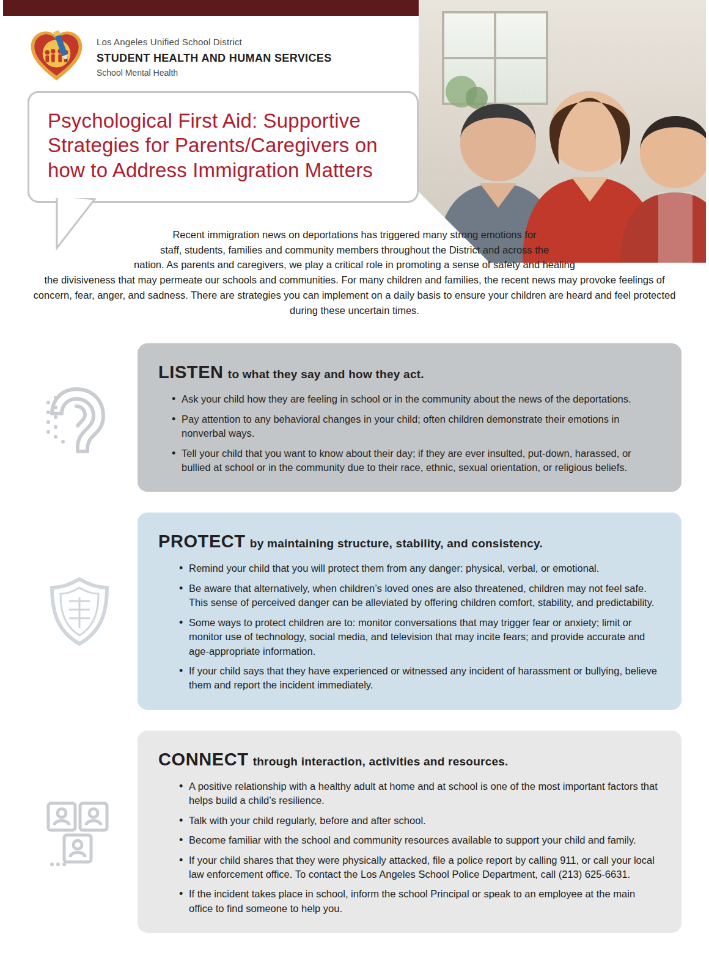Los Angeles Unified School District
STUDENT HEALTH AND HUMAN SERVICES
School Mental Health
Psychological First Aid: Supportive Strategies for Parents/Caregivers on how to Address Immigration Matters
Recent immigration news on deportations has triggered many strong emotions for
staff, students, families and community members throughout the District and across the
nation. As parents and caregivers, we play a critical role in promoting a sense of safety and healing
the divisiveness that may permeate our schools and communities. For many children and families, the recent news may provoke feelings of concern, fear, anger, and sadness. There are strategies you can implement on a daily basis to ensure your children are heard and feel protected during these uncertain times.
LISTEN to what they say and how they act.
Ask your child how they are feeling in school or in the community about the news of the deportations.
Pay attention to any behavioral changes in your child; often children demonstrate their emotions in nonverbal ways.
Tell your child that you want to know about their day; if they are ever insulted, put-down, harassed, or bullied at school or in the community due to their race, ethnic, sexual orientation, or religious beliefs.
PROTECT by maintaining structure, stability, and consistency.
Remind your child that you will protect them from any danger: physical, verbal, or emotional.
Be aware that alternatively, when children’s loved ones are also threatened, children may not feel safe. This sense of perceived danger can be alleviated by offering children comfort, stability, and predictability.
Some ways to protect children are to: monitor conversations that may trigger fear or anxiety; limit or monitor use of technology, social media, and television that may incite fears; and provide accurate and age-appropriate information.
If your child says that they have experienced or witnessed any incident of harassment or bullying, believe them and report the incident immediately.
CONNECT through interaction, activities and resources.
A positive relationship with a healthy adult at home and at school is one of the most important factors that helps build a child’s resilience.
Talk with your child regularly, before and after school.
Become familiar with the school and community resources available to support your child and family.
If your child shares that they were physically attacked, file a police report by calling 911, or call your local law enforcement office. To contact the Los Angeles School Police Department, call (213) 625-6631.
If the incident takes place in school, inform the school Principal or speak to an employee at the main office to find someone to help you.